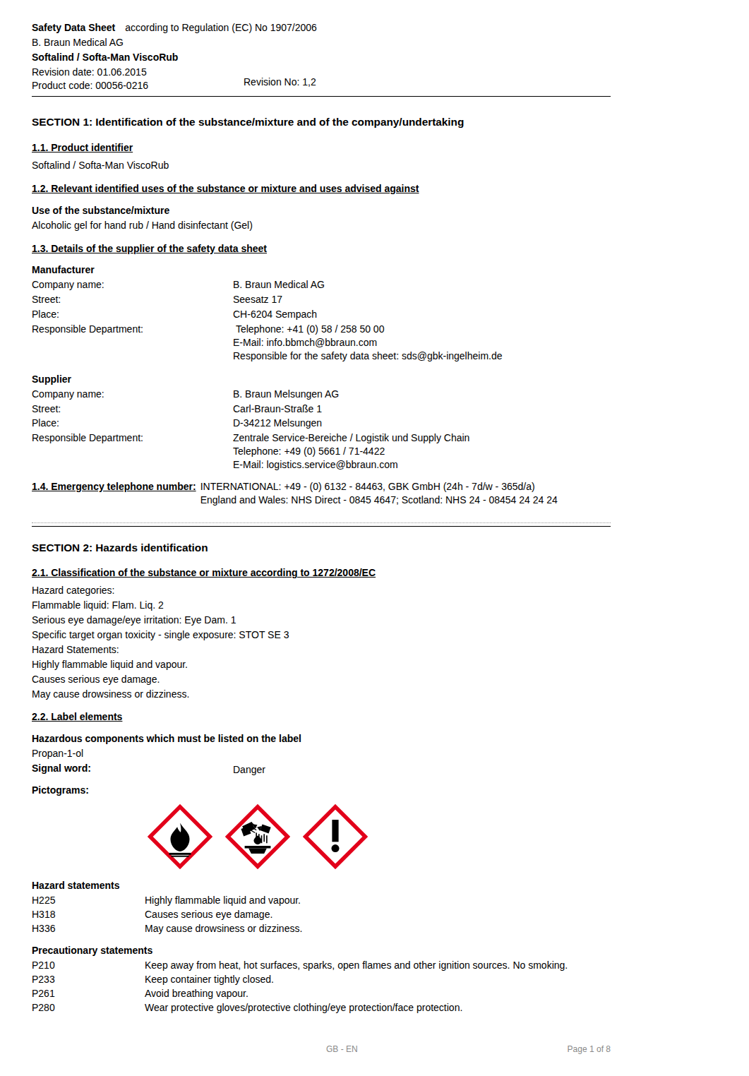Safety Data Sheet according to Regulation (EC) No 1907/2006
B. Braun Medical AG
Softalind / Softa-Man ViscoRub
Revision date: 01.06.2015
Product code: 00056-0216
Revision No: 1,2
SECTION 1: Identification of the substance/mixture and of the company/undertaking
1.1. Product identifier
Softalind / Softa-Man ViscoRub
1.2. Relevant identified uses of the substance or mixture and uses advised against
Use of the substance/mixture
Alcoholic gel for hand rub / Hand disinfectant (Gel)
1.3. Details of the supplier of the safety data sheet
Manufacturer
| Company name: | B. Braun Medical AG |
| Street: | Seesatz 17 |
| Place: | CH-6204 Sempach |
| Responsible Department: | Telephone: +41 (0) 58 / 258 50 00 E-Mail: info.bbmch@bbraun.com Responsible for the safety data sheet: sds@gbk-ingelheim.de |
Supplier
| Company name: | B. Braun Melsungen AG |
| Street: | Carl-Braun-Straße 1 |
| Place: | D-34212 Melsungen |
| Responsible Department: | Zentrale Service-Bereiche / Logistik und Supply Chain Telephone: +49 (0) 5661 / 71-4422 E-Mail: logistics.service@bbraun.com |
1.4. Emergency telephone number:
INTERNATIONAL: +49 - (0) 6132 - 84463, GBK GmbH (24h - 7d/w - 365d/a)
England and Wales: NHS Direct - 0845 4647; Scotland: NHS 24 - 08454 24 24 24
SECTION 2: Hazards identification
2.1. Classification of the substance or mixture according to 1272/2008/EC
Hazard categories:
Flammable liquid: Flam. Liq. 2
Serious eye damage/eye irritation: Eye Dam. 1
Specific target organ toxicity - single exposure: STOT SE 3
Hazard Statements:
Highly flammable liquid and vapour.
Causes serious eye damage.
May cause drowsiness or dizziness.
2.2. Label elements
Hazardous components which must be listed on the label
Propan-1-ol
Signal word:
Danger
Pictograms:
Hazard statements
| H225 | Highly flammable liquid and vapour. |
| H318 | Causes serious eye damage. |
| H336 | May cause drowsiness or dizziness. |
Precautionary statements
| P210 | Keep away from heat, hot surfaces, sparks, open flames and other ignition sources. No smoking. |
| P233 | Keep container tightly closed. |
| P261 | Avoid breathing vapour. |
| P280 | Wear protective gloves/protective clothing/eye protection/face protection. |
GB - EN
Page 1 of 8